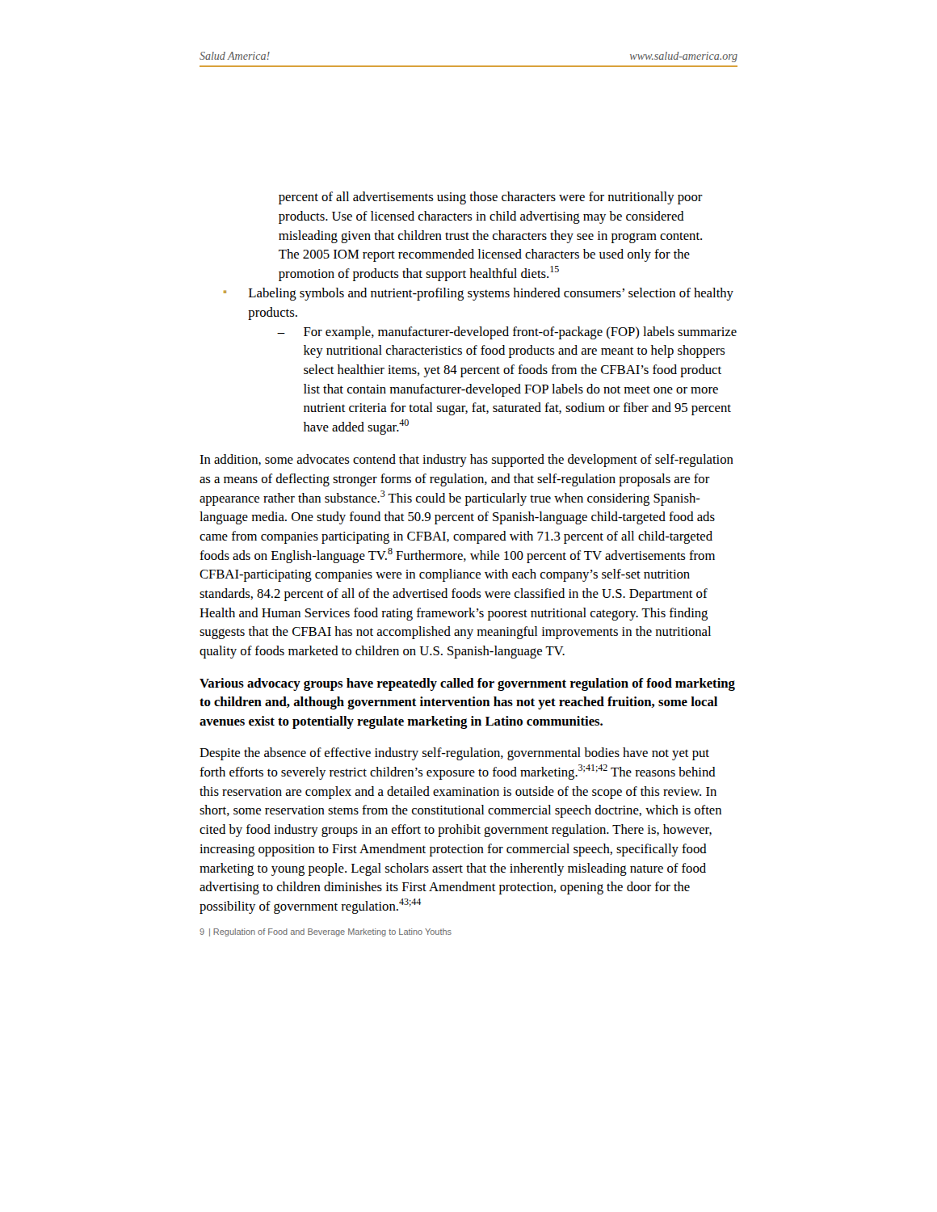Salud America!
www.salud-america.org
percent of all advertisements using those characters were for nutritionally poor products. Use of licensed characters in child advertising may be considered misleading given that children trust the characters they see in program content. The 2005 IOM report recommended licensed characters be used only for the promotion of products that support healthful diets.15
Labeling symbols and nutrient-profiling systems hindered consumers’ selection of healthy products.
For example, manufacturer-developed front-of-package (FOP) labels summarize key nutritional characteristics of food products and are meant to help shoppers select healthier items, yet 84 percent of foods from the CFBAI’s food product list that contain manufacturer-developed FOP labels do not meet one or more nutrient criteria for total sugar, fat, saturated fat, sodium or fiber and 95 percent have added sugar.40
In addition, some advocates contend that industry has supported the development of self-regulation as a means of deflecting stronger forms of regulation, and that self-regulation proposals are for appearance rather than substance.3 This could be particularly true when considering Spanish-language media. One study found that 50.9 percent of Spanish-language child-targeted food ads came from companies participating in CFBAI, compared with 71.3 percent of all child-targeted foods ads on English-language TV.8 Furthermore, while 100 percent of TV advertisements from CFBAI-participating companies were in compliance with each company’s self-set nutrition standards, 84.2 percent of all of the advertised foods were classified in the U.S. Department of Health and Human Services food rating framework’s poorest nutritional category. This finding suggests that the CFBAI has not accomplished any meaningful improvements in the nutritional quality of foods marketed to children on U.S. Spanish-language TV.
Various advocacy groups have repeatedly called for government regulation of food marketing to children and, although government intervention has not yet reached fruition, some local avenues exist to potentially regulate marketing in Latino communities.
Despite the absence of effective industry self-regulation, governmental bodies have not yet put forth efforts to severely restrict children’s exposure to food marketing.3;41;42 The reasons behind this reservation are complex and a detailed examination is outside of the scope of this review. In short, some reservation stems from the constitutional commercial speech doctrine, which is often cited by food industry groups in an effort to prohibit government regulation. There is, however, increasing opposition to First Amendment protection for commercial speech, specifically food marketing to young people. Legal scholars assert that the inherently misleading nature of food advertising to children diminishes its First Amendment protection, opening the door for the possibility of government regulation.43;44
9 | Regulation of Food and Beverage Marketing to Latino Youths